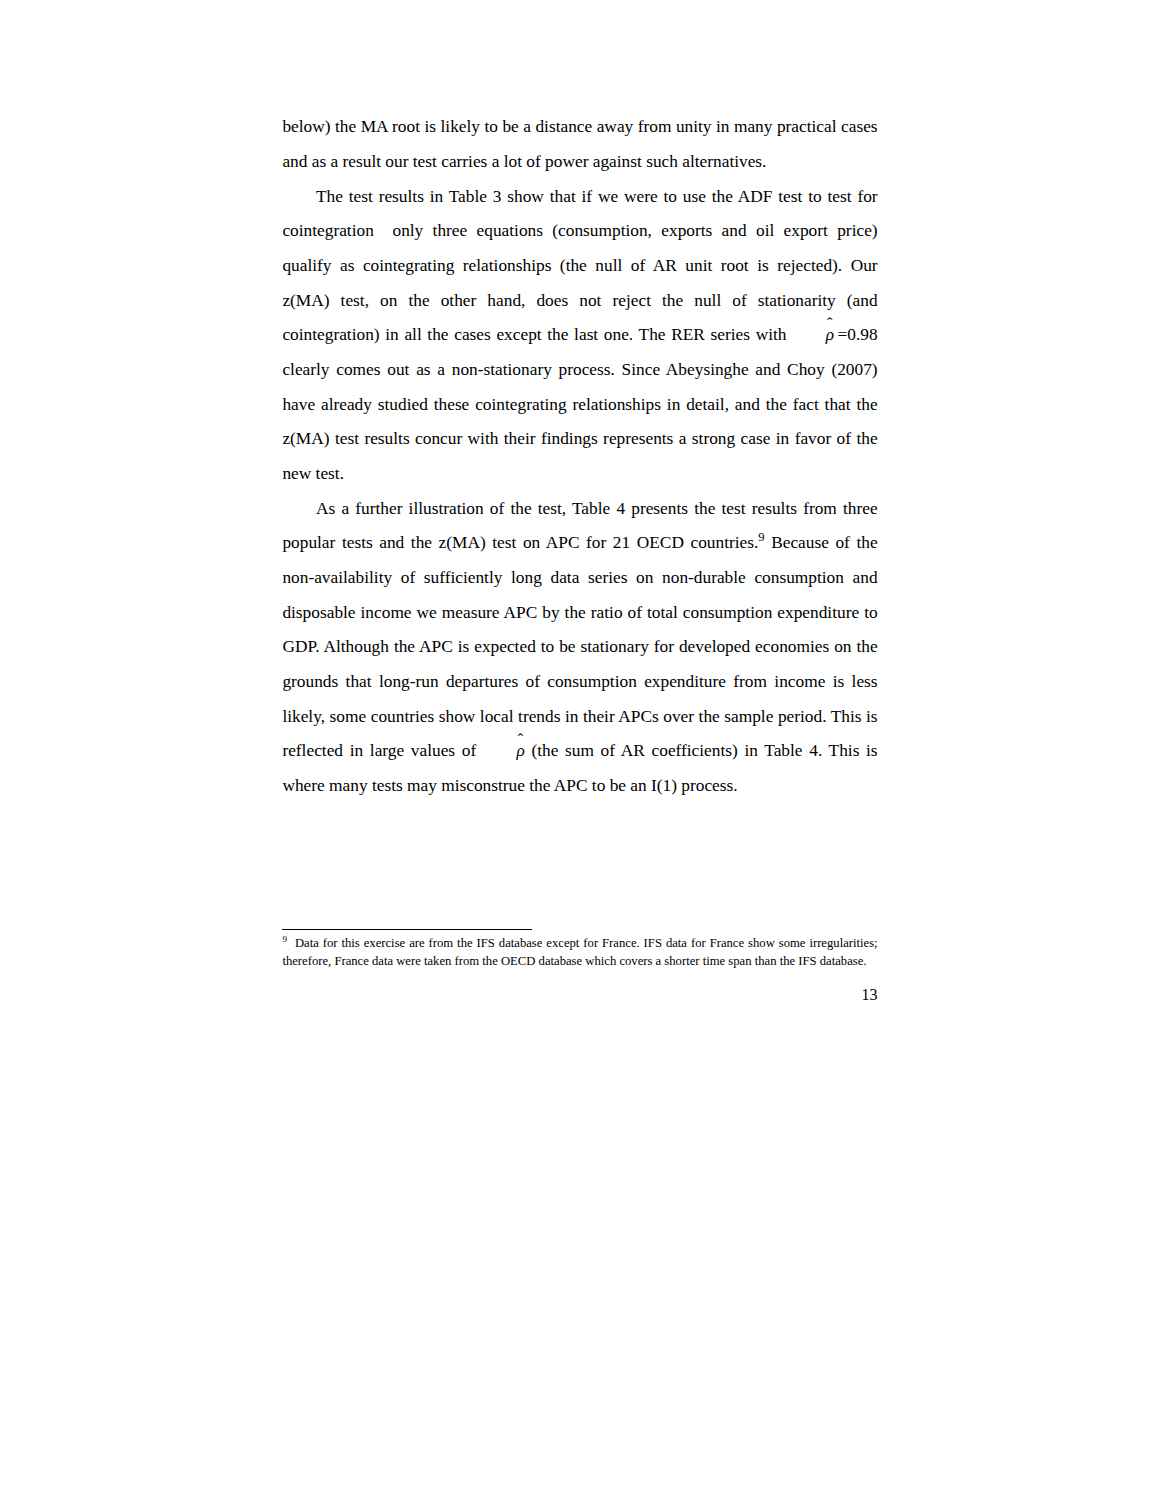below) the MA root is likely to be a distance away from unity in many practical cases and as a result our test carries a lot of power against such alternatives.
The test results in Table 3 show that if we were to use the ADF test to test for cointegration only three equations (consumption, exports and oil export price) qualify as cointegrating relationships (the null of AR unit root is rejected). Our z(MA) test, on the other hand, does not reject the null of stationarity (and cointegration) in all the cases except the last one. The RER series with ρ =0.98 clearly comes out as a non-stationary process. Since Abeysinghe and Choy (2007) have already studied these cointegrating relationships in detail, and the fact that the z(MA) test results concur with their findings represents a strong case in favor of the new test.
As a further illustration of the test, Table 4 presents the test results from three popular tests and the z(MA) test on APC for 21 OECD countries.9 Because of the non-availability of sufficiently long data series on non-durable consumption and disposable income we measure APC by the ratio of total consumption expenditure to GDP. Although the APC is expected to be stationary for developed economies on the grounds that long-run departures of consumption expenditure from income is less likely, some countries show local trends in their APCs over the sample period. This is reflected in large values of ρ (the sum of AR coefficients) in Table 4. This is where many tests may misconstrue the APC to be an I(1) process.
9 Data for this exercise are from the IFS database except for France. IFS data for France show some irregularities; therefore, France data were taken from the OECD database which covers a shorter time span than the IFS database.
13